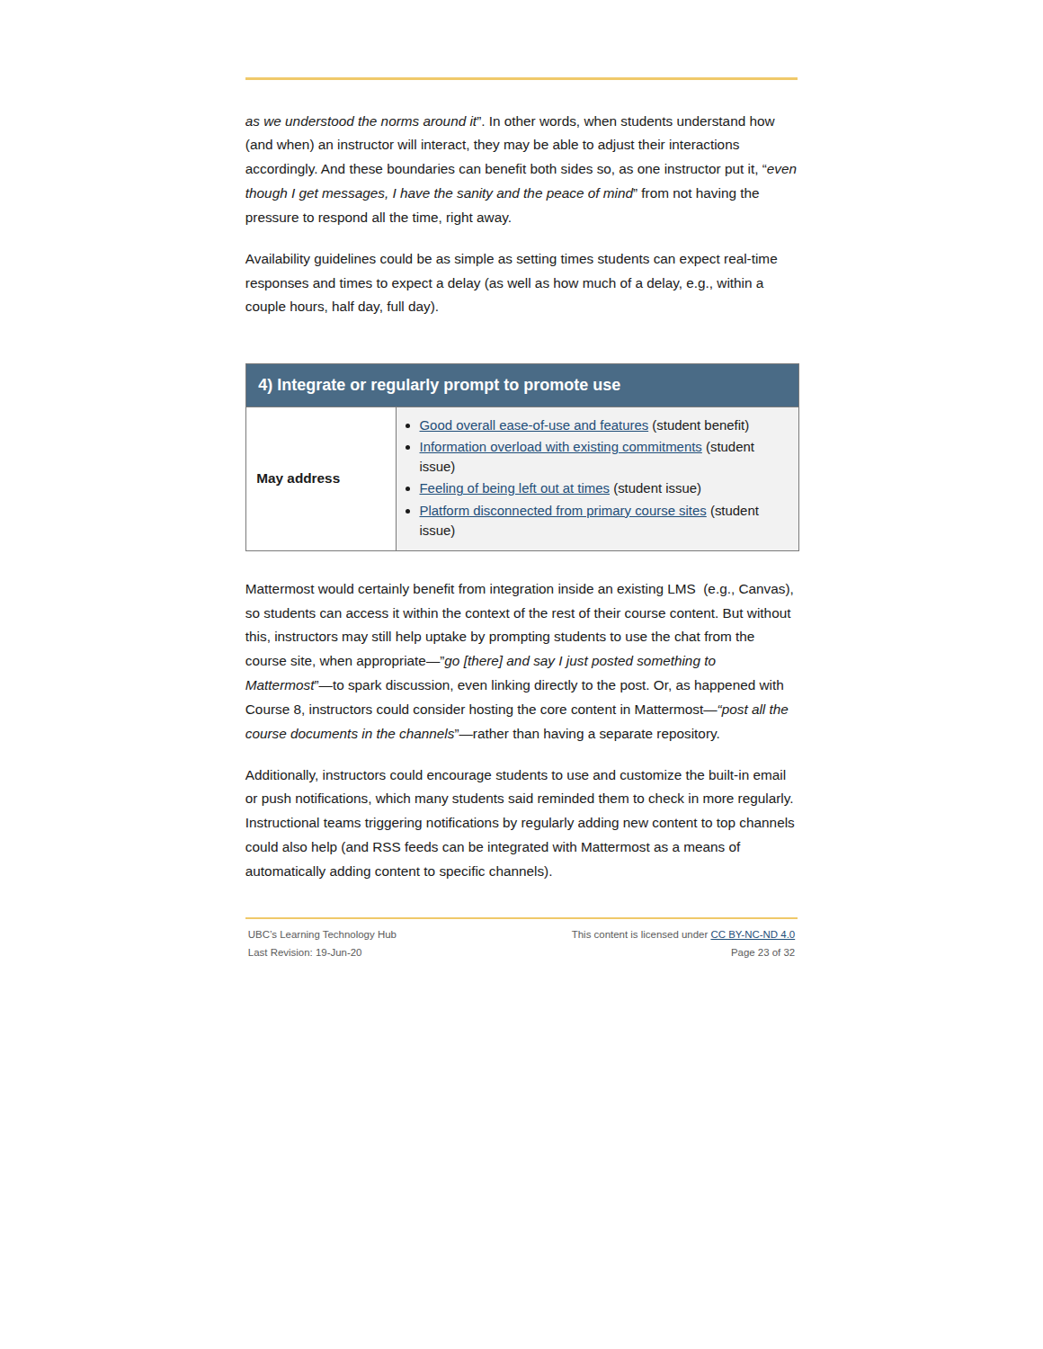as we understood the norms around it”. In other words, when students understand how (and when) an instructor will interact, they may be able to adjust their interactions accordingly. And these boundaries can benefit both sides so, as one instructor put it, “even though I get messages, I have the sanity and the peace of mind” from not having the pressure to respond all the time, right away.
Availability guidelines could be as simple as setting times students can expect real-time responses and times to expect a delay (as well as how much of a delay, e.g., within a couple hours, half day, full day).
4) Integrate or regularly prompt to promote use
May address
Good overall ease-of-use and features (student benefit)
Information overload with existing commitments (student issue)
Feeling of being left out at times (student issue)
Platform disconnected from primary course sites (student issue)
Mattermost would certainly benefit from integration inside an existing LMS (e.g., Canvas), so students can access it within the context of the rest of their course content. But without this, instructors may still help uptake by prompting students to use the chat from the course site, when appropriate—”go [there] and say I just posted something to Mattermost”—to spark discussion, even linking directly to the post. Or, as happened with Course 8, instructors could consider hosting the core content in Mattermost—“post all the course documents in the channels”—rather than having a separate repository.
Additionally, instructors could encourage students to use and customize the built-in email or push notifications, which many students said reminded them to check in more regularly. Instructional teams triggering notifications by regularly adding new content to top channels could also help (and RSS feeds can be integrated with Mattermost as a means of automatically adding content to specific channels).
| UBC’s Learning Technology Hub | This content is licensed under CC BY-NC-ND 4.0 |
| Last Revision: 19-Jun-20 | Page 23 of 32 |